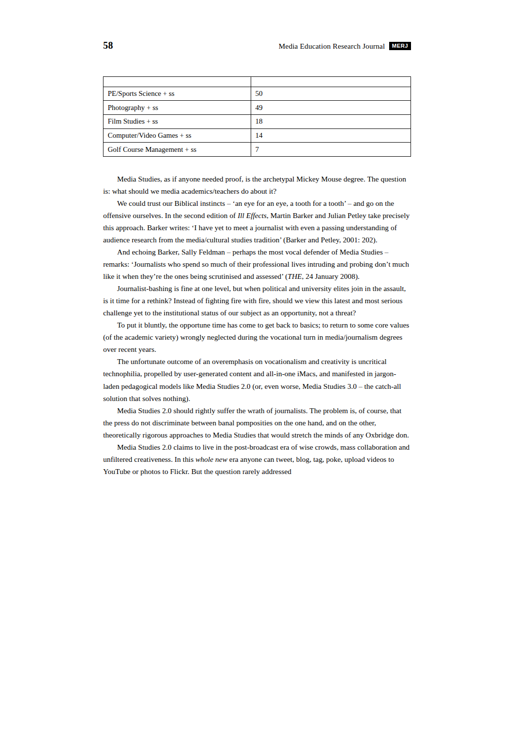58
Media Education Research Journal MERJ
| PE/Sports Science + ss | 50 |
| Photography + ss | 49 |
| Film Studies + ss | 18 |
| Computer/Video Games + ss | 14 |
| Golf Course Management + ss | 7 |
Media Studies, as if anyone needed proof, is the archetypal Mickey Mouse degree. The question is: what should we media academics/teachers do about it?
We could trust our Biblical instincts – ‘an eye for an eye, a tooth for a tooth’ – and go on the offensive ourselves. In the second edition of Ill Effects, Martin Barker and Julian Petley take precisely this approach. Barker writes: ‘I have yet to meet a journalist with even a passing understanding of audience research from the media/cultural studies tradition’ (Barker and Petley, 2001: 202).
And echoing Barker, Sally Feldman – perhaps the most vocal defender of Media Studies – remarks: ‘Journalists who spend so much of their professional lives intruding and probing don’t much like it when they’re the ones being scrutinised and assessed’ (THE, 24 January 2008).
Journalist-bashing is fine at one level, but when political and university elites join in the assault, is it time for a rethink? Instead of fighting fire with fire, should we view this latest and most serious challenge yet to the institutional status of our subject as an opportunity, not a threat?
To put it bluntly, the opportune time has come to get back to basics; to return to some core values (of the academic variety) wrongly neglected during the vocational turn in media/journalism degrees over recent years.
The unfortunate outcome of an overemphasis on vocationalism and creativity is uncritical technophilia, propelled by user-generated content and all-in-one iMacs, and manifested in jargon-laden pedagogical models like Media Studies 2.0 (or, even worse, Media Studies 3.0 – the catch-all solution that solves nothing).
Media Studies 2.0 should rightly suffer the wrath of journalists. The problem is, of course, that the press do not discriminate between banal pomposities on the one hand, and on the other, theoretically rigorous approaches to Media Studies that would stretch the minds of any Oxbridge don.
Media Studies 2.0 claims to live in the post-broadcast era of wise crowds, mass collaboration and unfiltered creativeness. In this whole new era anyone can tweet, blog, tag, poke, upload videos to YouTube or photos to Flickr. But the question rarely addressed